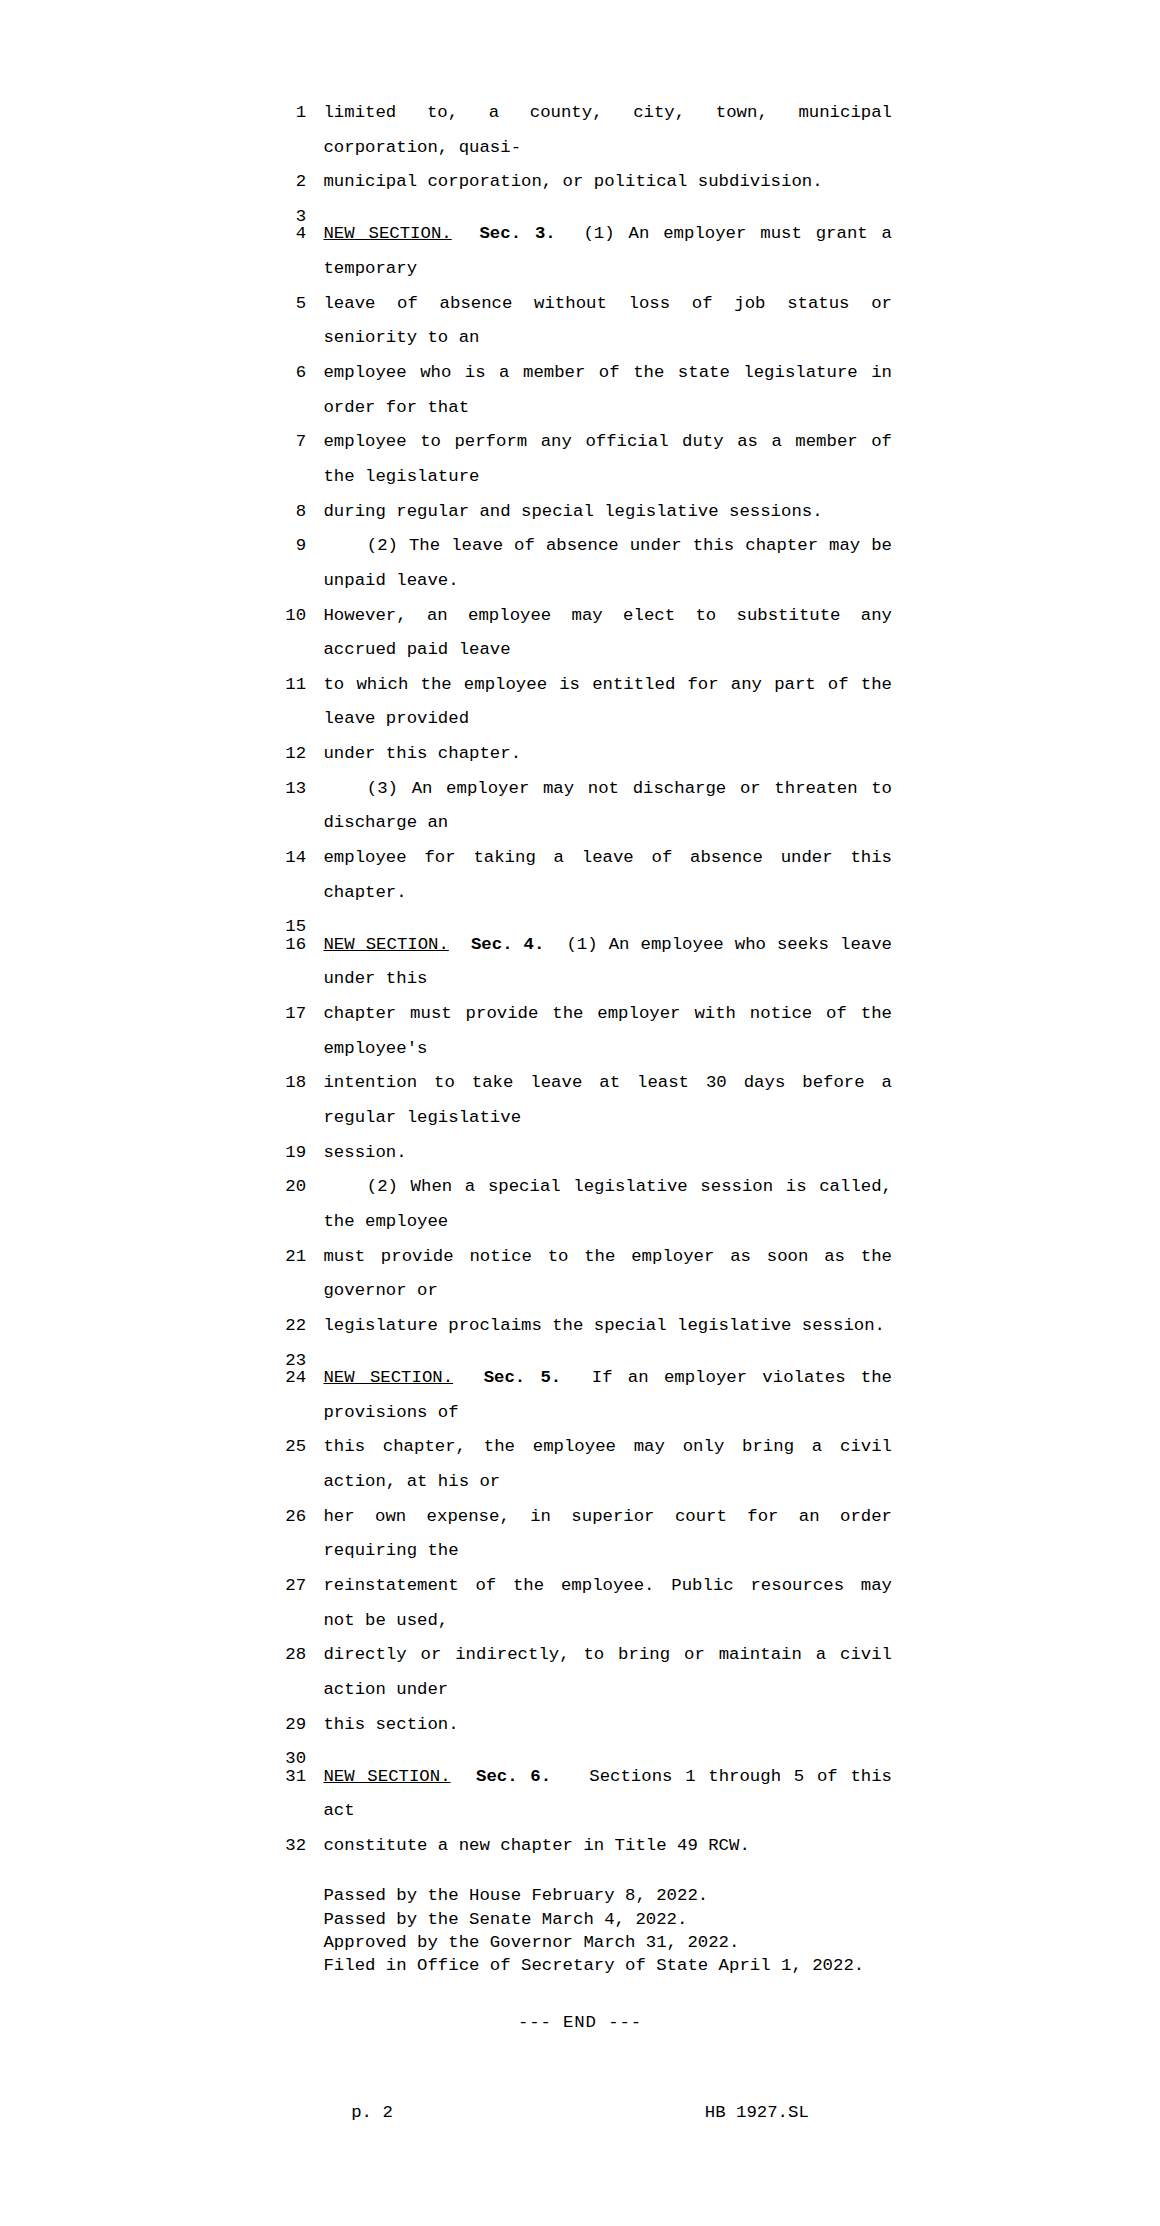limited to, a county, city, town, municipal corporation, quasi-
municipal corporation, or political subdivision.
NEW SECTION. Sec. 3. (1) An employer must grant a temporary
leave of absence without loss of job status or seniority to an
employee who is a member of the state legislature in order for that
employee to perform any official duty as a member of the legislature
during regular and special legislative sessions.
(2) The leave of absence under this chapter may be unpaid leave.
However, an employee may elect to substitute any accrued paid leave
to which the employee is entitled for any part of the leave provided
under this chapter.
(3) An employer may not discharge or threaten to discharge an
employee for taking a leave of absence under this chapter.
NEW SECTION. Sec. 4. (1) An employee who seeks leave under this
chapter must provide the employer with notice of the employee's
intention to take leave at least 30 days before a regular legislative
session.
(2) When a special legislative session is called, the employee
must provide notice to the employer as soon as the governor or
legislature proclaims the special legislative session.
NEW SECTION. Sec. 5. If an employer violates the provisions of
this chapter, the employee may only bring a civil action, at his or
her own expense, in superior court for an order requiring the
reinstatement of the employee. Public resources may not be used,
directly or indirectly, to bring or maintain a civil action under
this section.
NEW SECTION. Sec. 6. Sections 1 through 5 of this act
constitute a new chapter in Title 49 RCW.
Passed by the House February 8, 2022. Passed by the Senate March 4, 2022. Approved by the Governor March 31, 2022. Filed in Office of Secretary of State April 1, 2022.
--- END ---
p. 2 HB 1927.SL